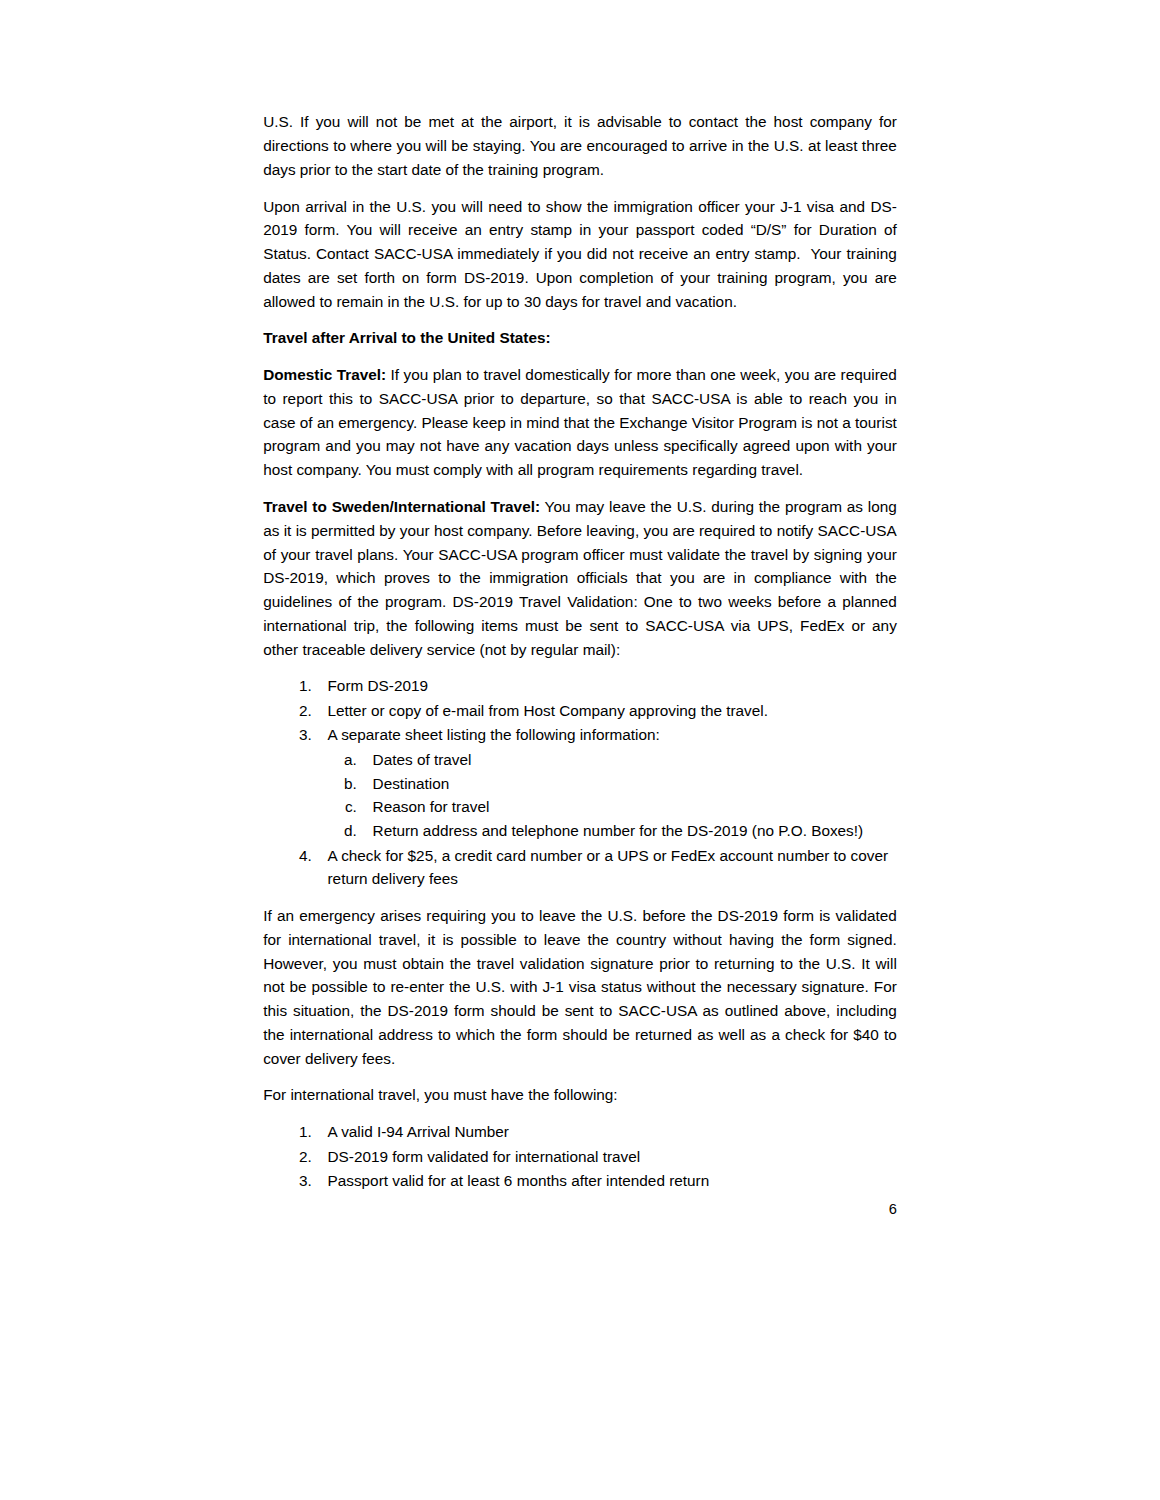U.S. If you will not be met at the airport, it is advisable to contact the host company for directions to where you will be staying. You are encouraged to arrive in the U.S. at least three days prior to the start date of the training program.
Upon arrival in the U.S. you will need to show the immigration officer your J-1 visa and DS-2019 form. You will receive an entry stamp in your passport coded “D/S” for Duration of Status. Contact SACC-USA immediately if you did not receive an entry stamp. Your training dates are set forth on form DS-2019. Upon completion of your training program, you are allowed to remain in the U.S. for up to 30 days for travel and vacation.
Travel after Arrival to the United States:
Domestic Travel: If you plan to travel domestically for more than one week, you are required to report this to SACC-USA prior to departure, so that SACC-USA is able to reach you in case of an emergency. Please keep in mind that the Exchange Visitor Program is not a tourist program and you may not have any vacation days unless specifically agreed upon with your host company. You must comply with all program requirements regarding travel.
Travel to Sweden/International Travel: You may leave the U.S. during the program as long as it is permitted by your host company. Before leaving, you are required to notify SACC-USA of your travel plans. Your SACC-USA program officer must validate the travel by signing your DS-2019, which proves to the immigration officials that you are in compliance with the guidelines of the program. DS-2019 Travel Validation: One to two weeks before a planned international trip, the following items must be sent to SACC-USA via UPS, FedEx or any other traceable delivery service (not by regular mail):
Form DS-2019
Letter or copy of e-mail from Host Company approving the travel.
A separate sheet listing the following information:
Dates of travel
Destination
Reason for travel
Return address and telephone number for the DS-2019 (no P.O. Boxes!)
A check for $25, a credit card number or a UPS or FedEx account number to cover return delivery fees
If an emergency arises requiring you to leave the U.S. before the DS-2019 form is validated for international travel, it is possible to leave the country without having the form signed. However, you must obtain the travel validation signature prior to returning to the U.S. It will not be possible to re-enter the U.S. with J-1 visa status without the necessary signature. For this situation, the DS-2019 form should be sent to SACC-USA as outlined above, including the international address to which the form should be returned as well as a check for $40 to cover delivery fees.
For international travel, you must have the following:
A valid I-94 Arrival Number
DS-2019 form validated for international travel
Passport valid for at least 6 months after intended return
6